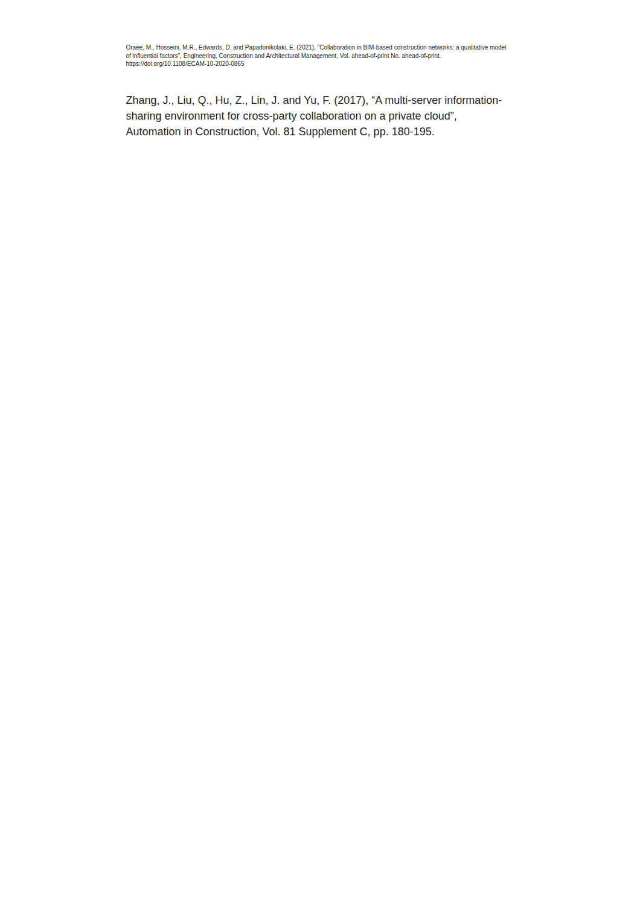Oraee, M., Hosseini, M.R., Edwards, D. and Papadonikolaki, E. (2021), "Collaboration in BIM-based construction networks: a qualitative model of influential factors", Engineering, Construction and Architectural Management, Vol. ahead-of-print No. ahead-of-print. https://doi.org/10.1108/ECAM-10-2020-0865
Zhang, J., Liu, Q., Hu, Z., Lin, J. and Yu, F. (2017), “A multi-server information-sharing environment for cross-party collaboration on a private cloud”, Automation in Construction, Vol. 81 Supplement C, pp. 180-195.